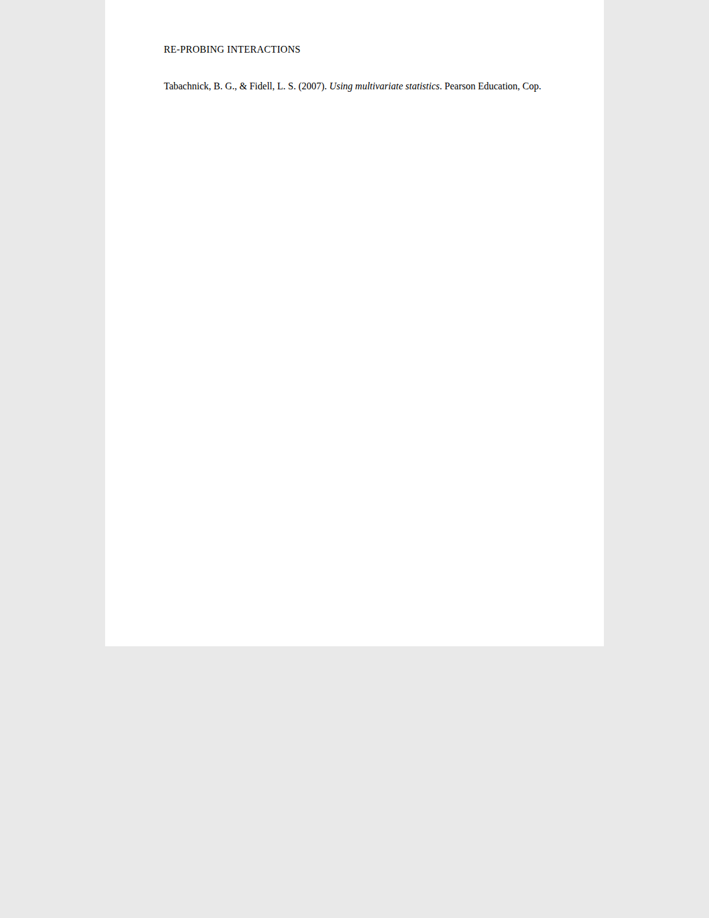Re-probing Interactions
Tabachnick, B. G., & Fidell, L. S. (2007). Using multivariate statistics. Pearson Education, Cop.